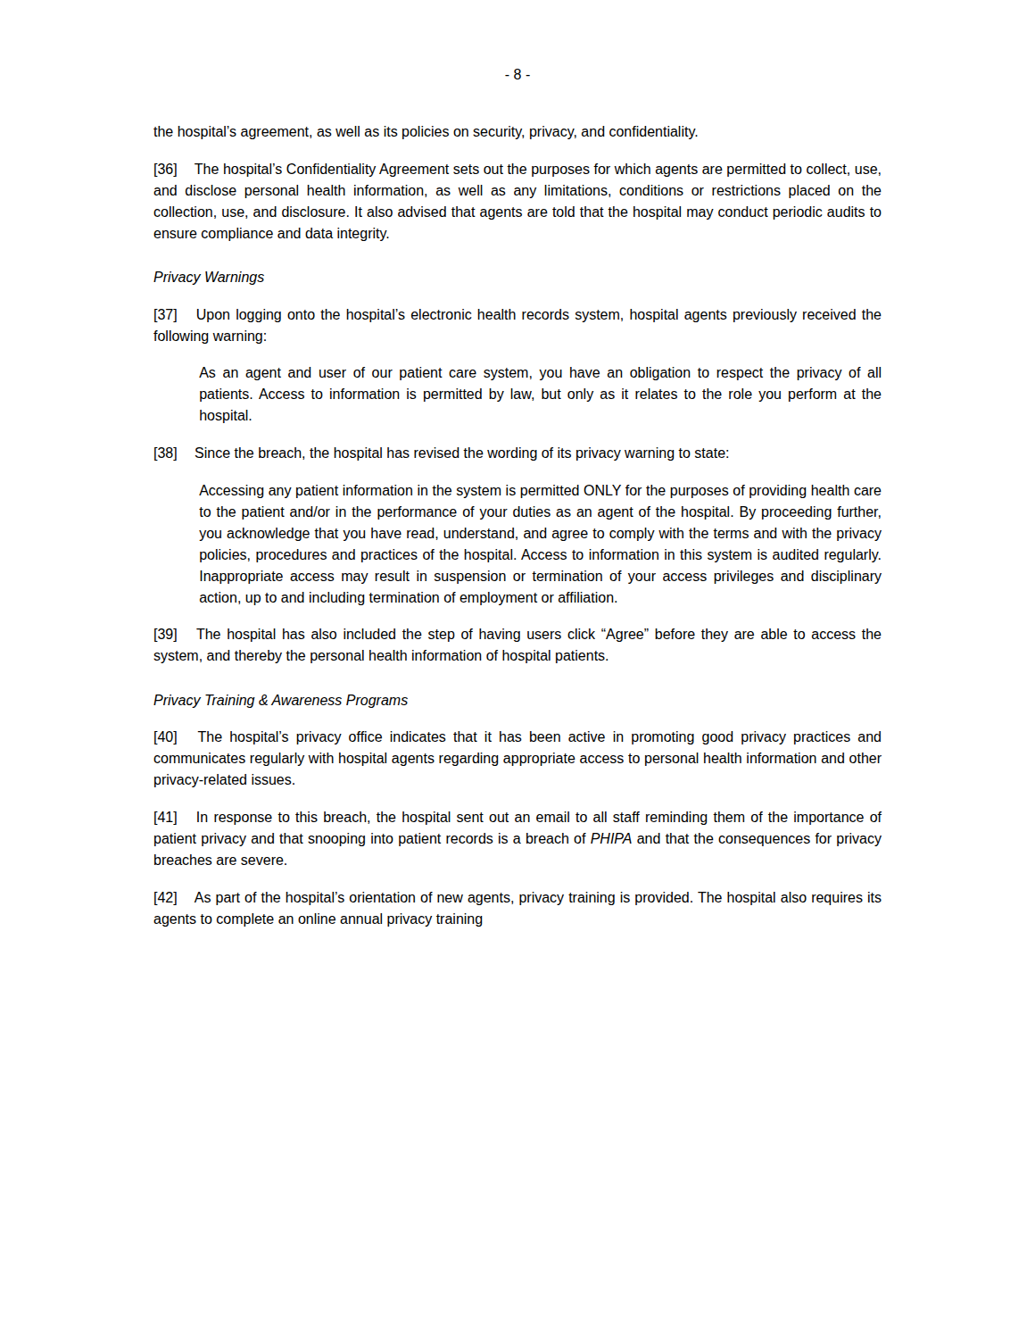- 8 -
the hospital’s agreement, as well as its policies on security, privacy, and confidentiality.
[36] The hospital’s Confidentiality Agreement sets out the purposes for which agents are permitted to collect, use, and disclose personal health information, as well as any limitations, conditions or restrictions placed on the collection, use, and disclosure. It also advised that agents are told that the hospital may conduct periodic audits to ensure compliance and data integrity.
Privacy Warnings
[37] Upon logging onto the hospital’s electronic health records system, hospital agents previously received the following warning:
As an agent and user of our patient care system, you have an obligation to respect the privacy of all patients. Access to information is permitted by law, but only as it relates to the role you perform at the hospital.
[38] Since the breach, the hospital has revised the wording of its privacy warning to state:
Accessing any patient information in the system is permitted ONLY for the purposes of providing health care to the patient and/or in the performance of your duties as an agent of the hospital. By proceeding further, you acknowledge that you have read, understand, and agree to comply with the terms and with the privacy policies, procedures and practices of the hospital. Access to information in this system is audited regularly. Inappropriate access may result in suspension or termination of your access privileges and disciplinary action, up to and including termination of employment or affiliation.
[39] The hospital has also included the step of having users click “Agree” before they are able to access the system, and thereby the personal health information of hospital patients.
Privacy Training & Awareness Programs
[40] The hospital’s privacy office indicates that it has been active in promoting good privacy practices and communicates regularly with hospital agents regarding appropriate access to personal health information and other privacy-related issues.
[41] In response to this breach, the hospital sent out an email to all staff reminding them of the importance of patient privacy and that snooping into patient records is a breach of PHIPA and that the consequences for privacy breaches are severe.
[42] As part of the hospital’s orientation of new agents, privacy training is provided. The hospital also requires its agents to complete an online annual privacy training